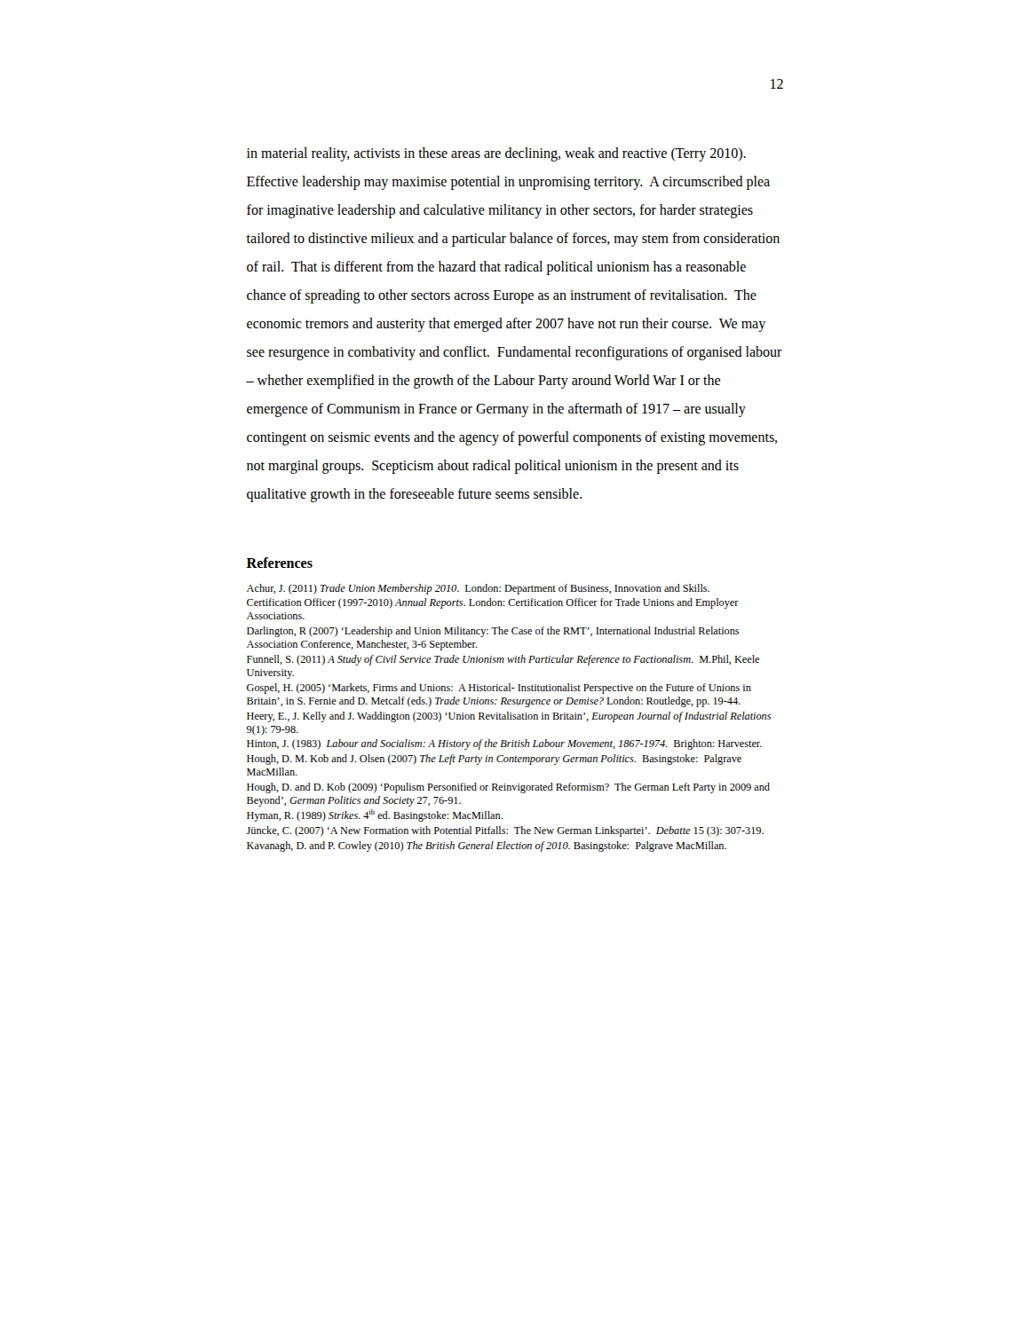12
in material reality, activists in these areas are declining, weak and reactive (Terry 2010). Effective leadership may maximise potential in unpromising territory. A circumscribed plea for imaginative leadership and calculative militancy in other sectors, for harder strategies tailored to distinctive milieux and a particular balance of forces, may stem from consideration of rail. That is different from the hazard that radical political unionism has a reasonable chance of spreading to other sectors across Europe as an instrument of revitalisation. The economic tremors and austerity that emerged after 2007 have not run their course. We may see resurgence in combativity and conflict. Fundamental reconfigurations of organised labour – whether exemplified in the growth of the Labour Party around World War I or the emergence of Communism in France or Germany in the aftermath of 1917 – are usually contingent on seismic events and the agency of powerful components of existing movements, not marginal groups. Scepticism about radical political unionism in the present and its qualitative growth in the foreseeable future seems sensible.
References
Achur, J. (2011) Trade Union Membership 2010. London: Department of Business, Innovation and Skills.
Certification Officer (1997-2010) Annual Reports. London: Certification Officer for Trade Unions and Employer Associations.
Darlington, R (2007) ‘Leadership and Union Militancy: The Case of the RMT’, International Industrial Relations Association Conference, Manchester, 3-6 September.
Funnell, S. (2011) A Study of Civil Service Trade Unionism with Particular Reference to Factionalism. M.Phil, Keele University.
Gospel, H. (2005) ‘Markets, Firms and Unions: A Historical- Institutionalist Perspective on the Future of Unions in Britain’, in S. Fernie and D. Metcalf (eds.) Trade Unions: Resurgence or Demise? London: Routledge, pp. 19-44.
Heery, E., J. Kelly and J. Waddington (2003) ‘Union Revitalisation in Britain’, European Journal of Industrial Relations 9(1): 79-98.
Hinton, J. (1983) Labour and Socialism: A History of the British Labour Movement, 1867-1974. Brighton: Harvester.
Hough, D. M. Kob and J. Olsen (2007) The Left Party in Contemporary German Politics. Basingstoke: Palgrave MacMillan.
Hough, D. and D. Kob (2009) ‘Populism Personified or Reinvigorated Reformism? The German Left Party in 2009 and Beyond’, German Politics and Society 27, 76-91.
Hyman, R. (1989) Strikes. 4th ed. Basingstoke: MacMillan.
Jüncke, C. (2007) ‘A New Formation with Potential Pitfalls: The New German Linkspartei’. Debatte 15 (3): 307-319.
Kavanagh, D. and P. Cowley (2010) The British General Election of 2010. Basingstoke: Palgrave MacMillan.